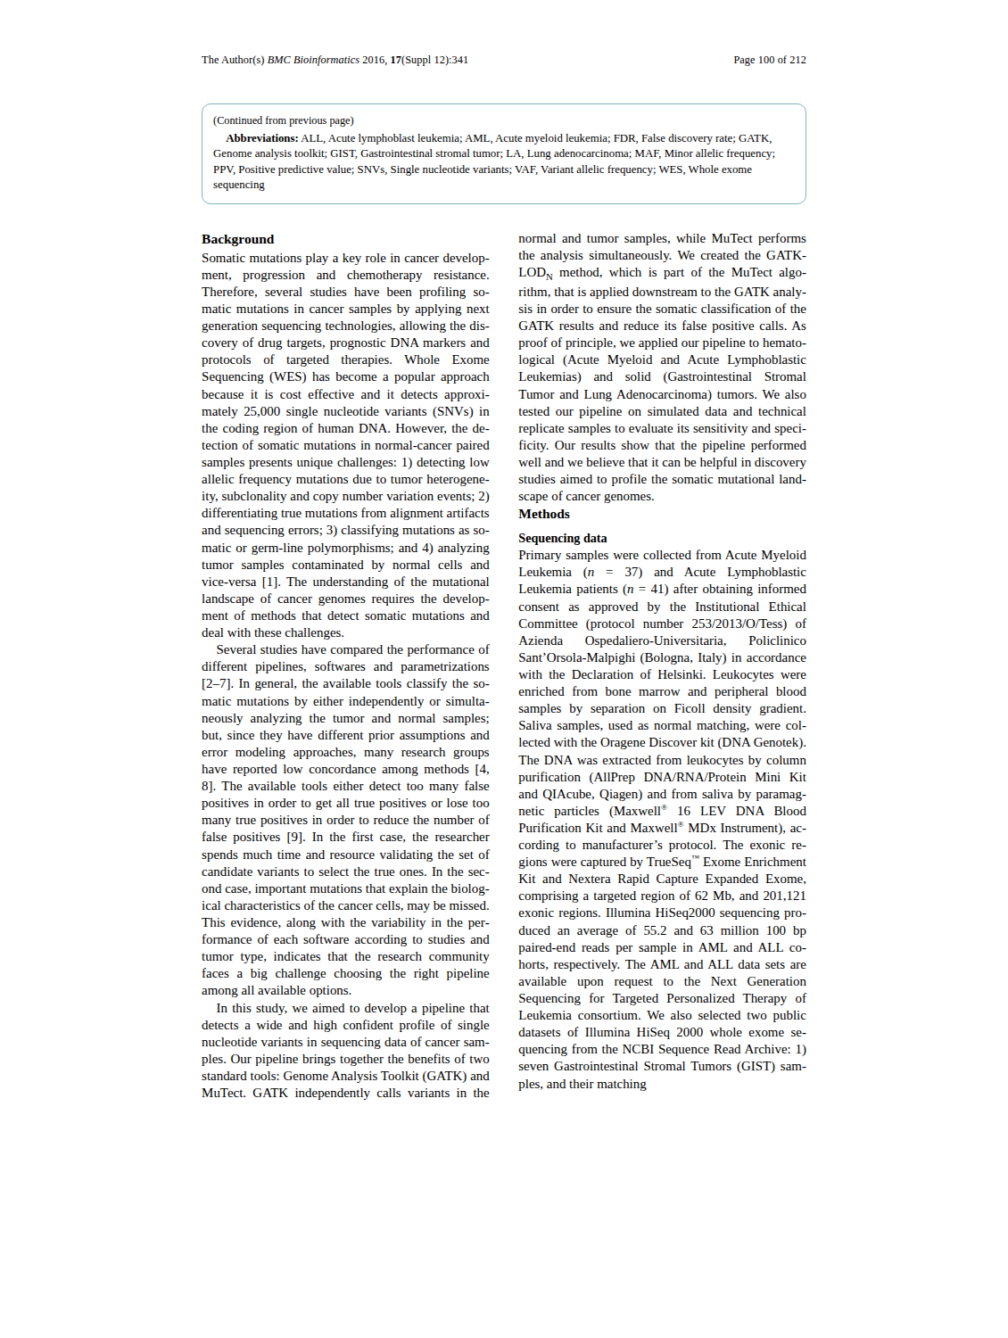The Author(s) BMC Bioinformatics 2016, 17(Suppl 12):341
Page 100 of 212
(Continued from previous page)
Abbreviations: ALL, Acute lymphoblast leukemia; AML, Acute myeloid leukemia; FDR, False discovery rate; GATK, Genome analysis toolkit; GIST, Gastrointestinal stromal tumor; LA, Lung adenocarcinoma; MAF, Minor allelic frequency; PPV, Positive predictive value; SNVs, Single nucleotide variants; VAF, Variant allelic frequency; WES, Whole exome sequencing
Background
Somatic mutations play a key role in cancer development, progression and chemotherapy resistance. Therefore, several studies have been profiling somatic mutations in cancer samples by applying next generation sequencing technologies, allowing the discovery of drug targets, prognostic DNA markers and protocols of targeted therapies. Whole Exome Sequencing (WES) has become a popular approach because it is cost effective and it detects approximately 25,000 single nucleotide variants (SNVs) in the coding region of human DNA. However, the detection of somatic mutations in normal-cancer paired samples presents unique challenges: 1) detecting low allelic frequency mutations due to tumor heterogeneity, subclonality and copy number variation events; 2) differentiating true mutations from alignment artifacts and sequencing errors; 3) classifying mutations as somatic or germ-line polymorphisms; and 4) analyzing tumor samples contaminated by normal cells and vice-versa [1]. The understanding of the mutational landscape of cancer genomes requires the development of methods that detect somatic mutations and deal with these challenges.
Several studies have compared the performance of different pipelines, softwares and parametrizations [2–7]. In general, the available tools classify the somatic mutations by either independently or simultaneously analyzing the tumor and normal samples; but, since they have different prior assumptions and error modeling approaches, many research groups have reported low concordance among methods [4, 8]. The available tools either detect too many false positives in order to get all true positives or lose too many true positives in order to reduce the number of false positives [9]. In the first case, the researcher spends much time and resource validating the set of candidate variants to select the true ones. In the second case, important mutations that explain the biological characteristics of the cancer cells, may be missed. This evidence, along with the variability in the performance of each software according to studies and tumor type, indicates that the research community faces a big challenge choosing the right pipeline among all available options.
In this study, we aimed to develop a pipeline that detects a wide and high confident profile of single nucleotide variants in sequencing data of cancer samples. Our pipeline brings together the benefits of two standard tools: Genome Analysis Toolkit (GATK) and MuTect. GATK independently calls variants in the normal and tumor samples, while MuTect performs the analysis simultaneously. We created the GATK-LODN method, which is part of the MuTect algorithm, that is applied downstream to the GATK analysis in order to ensure the somatic classification of the GATK results and reduce its false positive calls. As proof of principle, we applied our pipeline to hematological (Acute Myeloid and Acute Lymphoblastic Leukemias) and solid (Gastrointestinal Stromal Tumor and Lung Adenocarcinoma) tumors. We also tested our pipeline on simulated data and technical replicate samples to evaluate its sensitivity and specificity. Our results show that the pipeline performed well and we believe that it can be helpful in discovery studies aimed to profile the somatic mutational landscape of cancer genomes.
Methods
Sequencing data
Primary samples were collected from Acute Myeloid Leukemia (n = 37) and Acute Lymphoblastic Leukemia patients (n = 41) after obtaining informed consent as approved by the Institutional Ethical Committee (protocol number 253/2013/O/Tess) of Azienda Ospedaliero-Universitaria, Policlinico Sant’Orsola-Malpighi (Bologna, Italy) in accordance with the Declaration of Helsinki. Leukocytes were enriched from bone marrow and peripheral blood samples by separation on Ficoll density gradient. Saliva samples, used as normal matching, were collected with the Oragene Discover kit (DNA Genotek). The DNA was extracted from leukocytes by column purification (AllPrep DNA/RNA/Protein Mini Kit and QIAcube, Qiagen) and from saliva by paramagnetic particles (Maxwell® 16 LEV DNA Blood Purification Kit and Maxwell® MDx Instrument), according to manufacturer’s protocol. The exonic regions were captured by TrueSeq™ Exome Enrichment Kit and Nextera Rapid Capture Expanded Exome, comprising a targeted region of 62 Mb, and 201,121 exonic regions. Illumina HiSeq2000 sequencing produced an average of 55.2 and 63 million 100 bp paired-end reads per sample in AML and ALL cohorts, respectively. The AML and ALL data sets are available upon request to the Next Generation Sequencing for Targeted Personalized Therapy of Leukemia consortium. We also selected two public datasets of Illumina HiSeq 2000 whole exome sequencing from the NCBI Sequence Read Archive: 1) seven Gastrointestinal Stromal Tumors (GIST) samples, and their matching